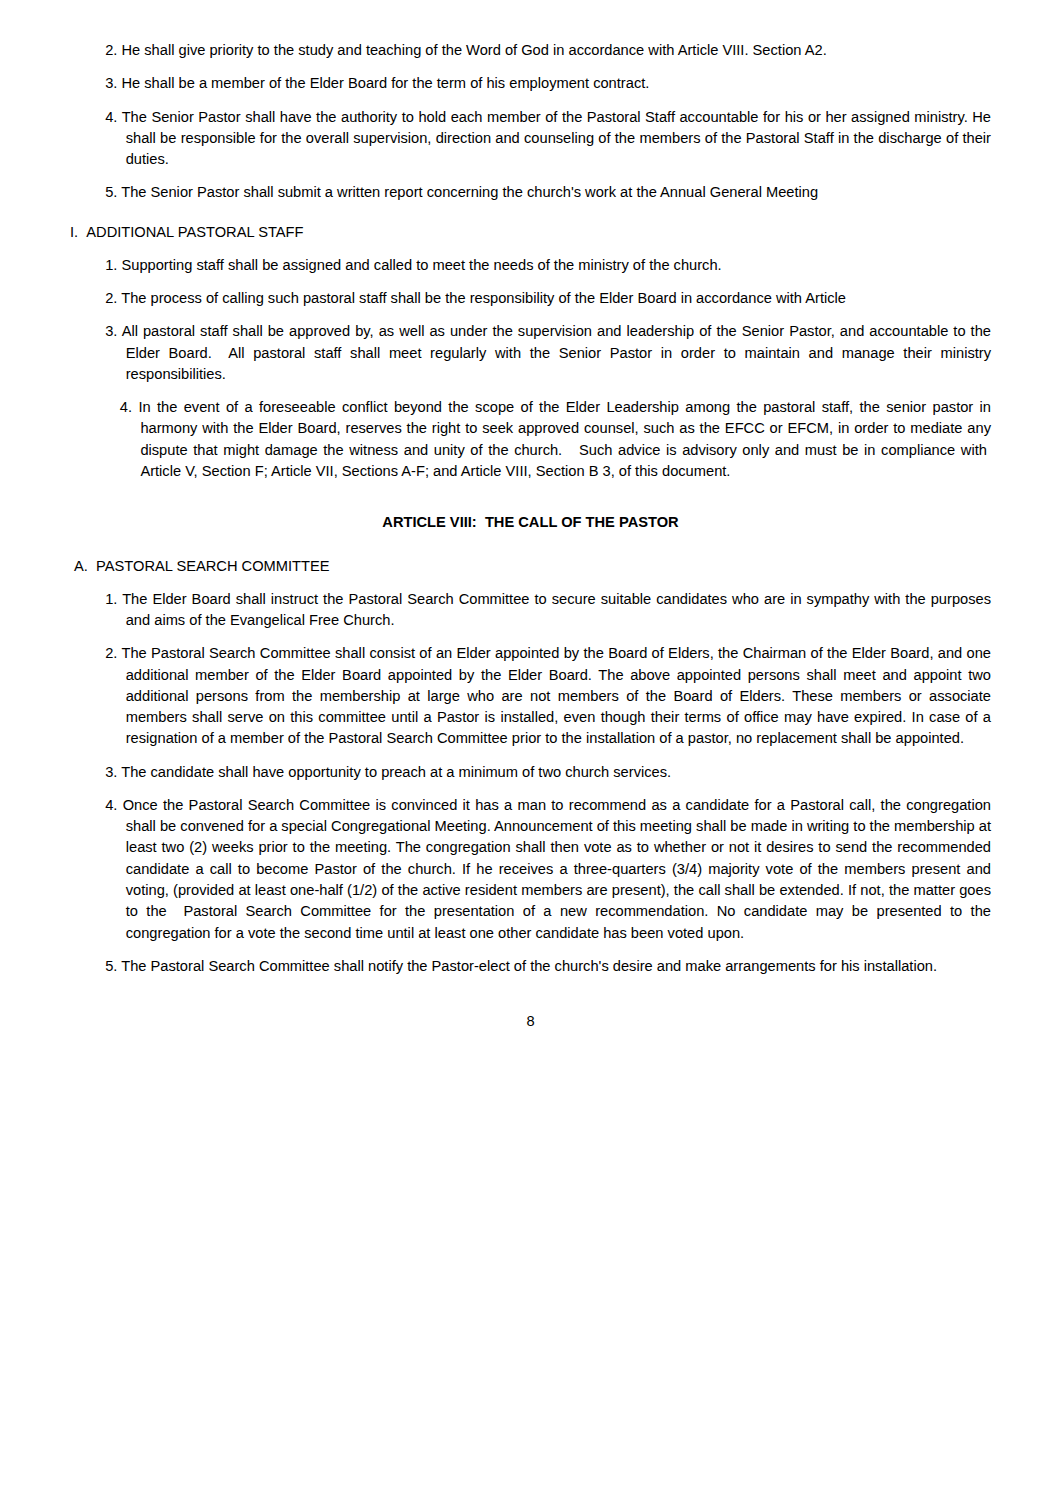2. He shall give priority to the study and teaching of the Word of God in accordance with Article VIII. Section A2.
3. He shall be a member of the Elder Board for the term of his employment contract.
4. The Senior Pastor shall have the authority to hold each member of the Pastoral Staff accountable for his or her assigned ministry. He shall be responsible for the overall supervision, direction and counseling of the members of the Pastoral Staff in the discharge of their duties.
5. The Senior Pastor shall submit a written report concerning the church's work at the Annual General Meeting
I. ADDITIONAL PASTORAL STAFF
1. Supporting staff shall be assigned and called to meet the needs of the ministry of the church.
2. The process of calling such pastoral staff shall be the responsibility of the Elder Board in accordance with Article
3. All pastoral staff shall be approved by, as well as under the supervision and leadership of the Senior Pastor, and accountable to the Elder Board. All pastoral staff shall meet regularly with the Senior Pastor in order to maintain and manage their ministry responsibilities.
4. In the event of a foreseeable conflict beyond the scope of the Elder Leadership among the pastoral staff, the senior pastor in harmony with the Elder Board, reserves the right to seek approved counsel, such as the EFCC or EFCM, in order to mediate any dispute that might damage the witness and unity of the church. Such advice is advisory only and must be in compliance with Article V, Section F; Article VII, Sections A-F; and Article VIII, Section B 3, of this document.
ARTICLE VIII: THE CALL OF THE PASTOR
A. PASTORAL SEARCH COMMITTEE
1. The Elder Board shall instruct the Pastoral Search Committee to secure suitable candidates who are in sympathy with the purposes and aims of the Evangelical Free Church.
2. The Pastoral Search Committee shall consist of an Elder appointed by the Board of Elders, the Chairman of the Elder Board, and one additional member of the Elder Board appointed by the Elder Board. The above appointed persons shall meet and appoint two additional persons from the membership at large who are not members of the Board of Elders. These members or associate members shall serve on this committee until a Pastor is installed, even though their terms of office may have expired. In case of a resignation of a member of the Pastoral Search Committee prior to the installation of a pastor, no replacement shall be appointed.
3. The candidate shall have opportunity to preach at a minimum of two church services.
4. Once the Pastoral Search Committee is convinced it has a man to recommend as a candidate for a Pastoral call, the congregation shall be convened for a special Congregational Meeting. Announcement of this meeting shall be made in writing to the membership at least two (2) weeks prior to the meeting. The congregation shall then vote as to whether or not it desires to send the recommended candidate a call to become Pastor of the church. If he receives a three-quarters (3/4) majority vote of the members present and voting, (provided at least one-half (1/2) of the active resident members are present), the call shall be extended. If not, the matter goes to the Pastoral Search Committee for the presentation of a new recommendation. No candidate may be presented to the congregation for a vote the second time until at least one other candidate has been voted upon.
5. The Pastoral Search Committee shall notify the Pastor-elect of the church's desire and make arrangements for his installation.
8